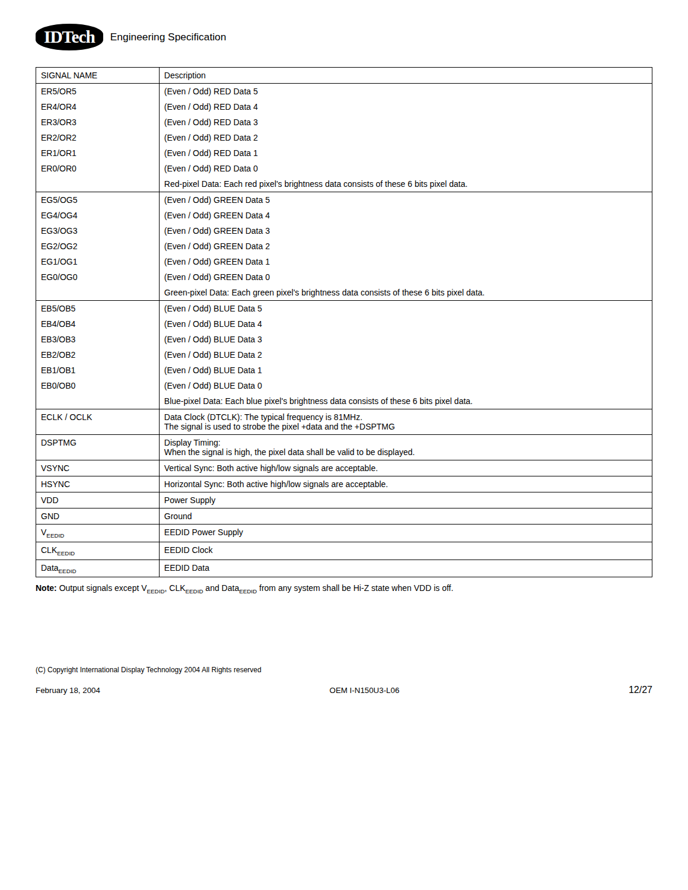IDTech Engineering Specification
| SIGNAL NAME | Description |
| ER5/OR5 | (Even / Odd) RED Data 5 |
| ER4/OR4 | (Even / Odd) RED Data 4 |
| ER3/OR3 | (Even / Odd) RED Data 3 |
| ER2/OR2 | (Even / Odd) RED Data 2 |
| ER1/OR1 | (Even / Odd) RED Data 1 |
| ER0/OR0 | (Even / Odd) RED Data 0 |
| | Red-pixel Data: Each red pixel's brightness data consists of these 6 bits pixel data. |
| EG5/OG5 | (Even / Odd) GREEN Data 5 |
| EG4/OG4 | (Even / Odd) GREEN Data 4 |
| EG3/OG3 | (Even / Odd) GREEN Data 3 |
| EG2/OG2 | (Even / Odd) GREEN Data 2 |
| EG1/OG1 | (Even / Odd) GREEN Data 1 |
| EG0/OG0 | (Even / Odd) GREEN Data 0 |
| | Green-pixel Data: Each green pixel's brightness data consists of these 6 bits pixel data. |
| EB5/OB5 | (Even / Odd) BLUE Data 5 |
| EB4/OB4 | (Even / Odd) BLUE Data 4 |
| EB3/OB3 | (Even / Odd) BLUE Data 3 |
| EB2/OB2 | (Even / Odd) BLUE Data 2 |
| EB1/OB1 | (Even / Odd) BLUE Data 1 |
| EB0/OB0 | (Even / Odd) BLUE Data 0 |
| | Blue-pixel Data: Each blue pixel's brightness data consists of these 6 bits pixel data. |
| ECLK / OCLK | Data Clock (DTCLK): The typical frequency is 81MHz. The signal is used to strobe the pixel +data and the +DSPTMG |
| DSPTMG | Display Timing: When the signal is high, the pixel data shall be valid to be displayed. |
| VSYNC | Vertical Sync: Both active high/low signals are acceptable. |
| HSYNC | Horizontal Sync: Both active high/low signals are acceptable. |
| VDD | Power Supply |
| GND | Ground |
| V EEDID | EEDID Power Supply |
| CLK EEDID | EEDID Clock |
| Data EEDID | EEDID Data |
Note: Output signals except VEEDID, CLKEEDID and DataEEDID from any system shall be Hi-Z state when VDD is off.
(C) Copyright International Display Technology 2004 All Rights reserved
February 18, 2004 OEM I-N150U3-L06 12/27